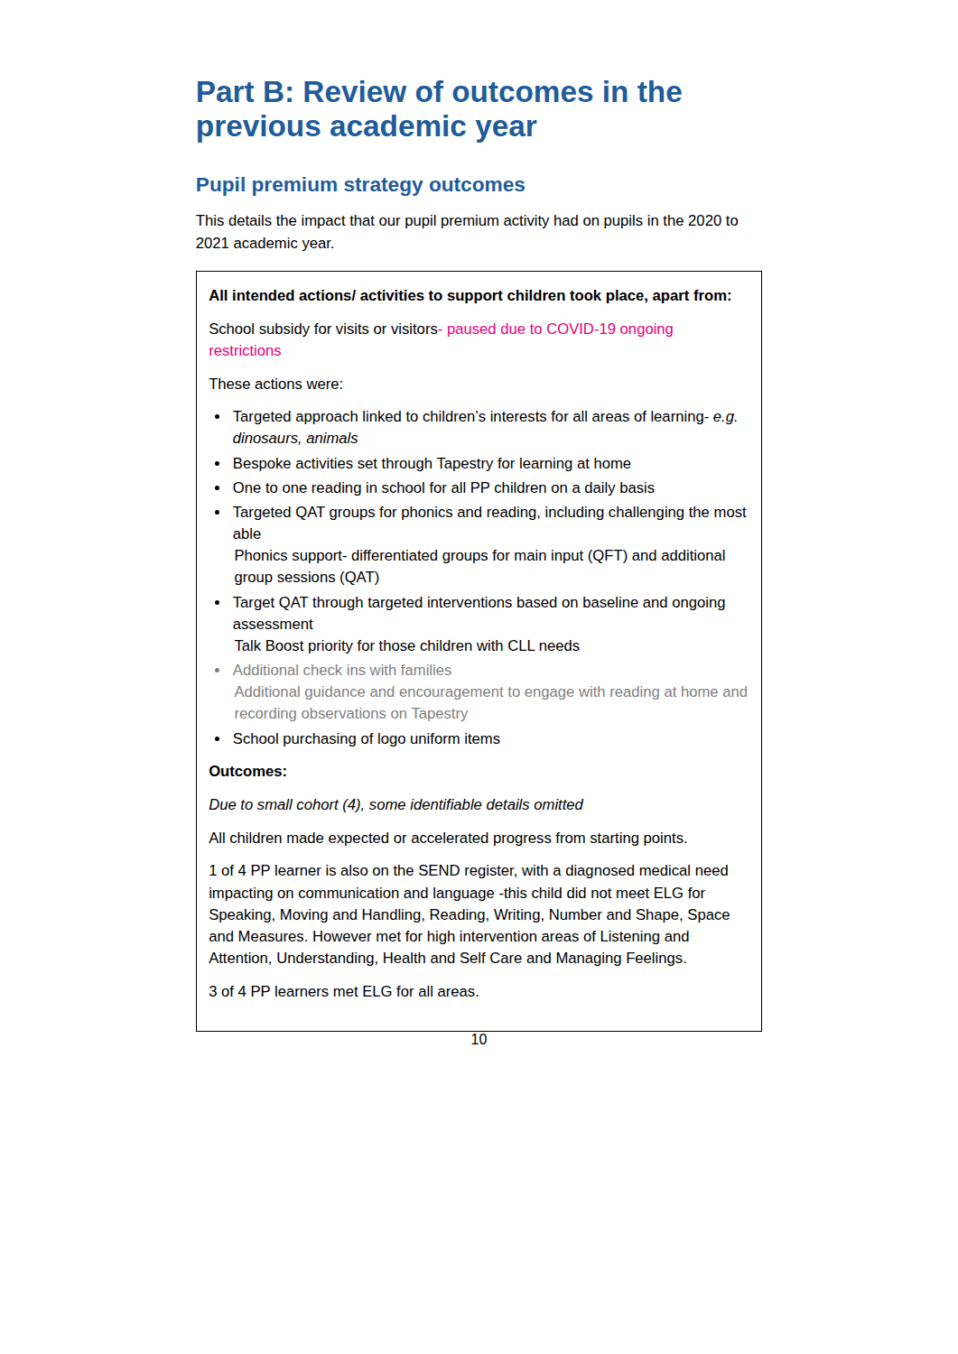Part B: Review of outcomes in the previous academic year
Pupil premium strategy outcomes
This details the impact that our pupil premium activity had on pupils in the 2020 to 2021 academic year.
All intended actions/ activities to support children took place, apart from:
School subsidy for visits or visitors- paused due to COVID-19 ongoing restrictions
These actions were:
Targeted approach linked to children’s interests for all areas of learning- e.g. dinosaurs, animals
Bespoke activities set through Tapestry for learning at home
One to one reading in school for all PP children on a daily basis
Targeted QAT groups for phonics and reading, including challenging the most able Phonics support- differentiated groups for main input (QFT) and additional group sessions (QAT)
Target QAT through targeted interventions based on baseline and ongoing assessment Talk Boost priority for those children with CLL needs
Additional check ins with families Additional guidance and encouragement to engage with reading at home and recording observations on Tapestry
School purchasing of logo uniform items
Outcomes:
Due to small cohort (4), some identifiable details omitted
All children made expected or accelerated progress from starting points.
1 of 4 PP learner is also on the SEND register, with a diagnosed medical need impacting on communication and language -this child did not meet ELG for Speaking, Moving and Handling, Reading, Writing, Number and Shape, Space and Measures. However met for high intervention areas of Listening and Attention, Understanding, Health and Self Care and Managing Feelings.
3 of 4 PP learners met ELG for all areas.
10